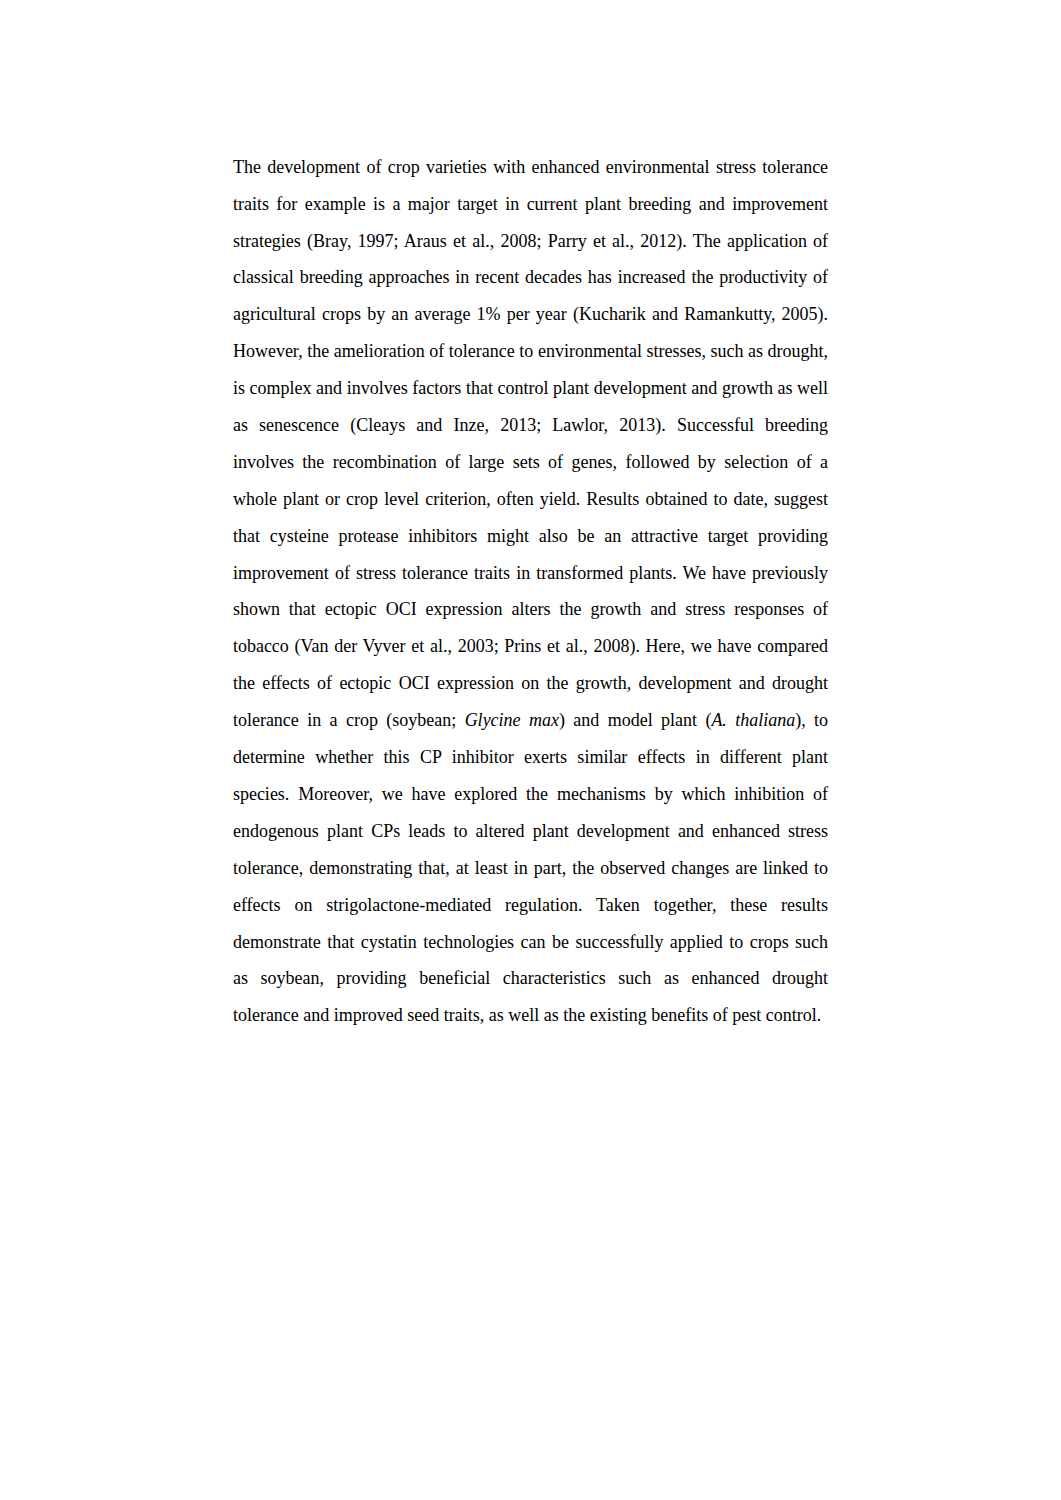The development of crop varieties with enhanced environmental stress tolerance traits for example is a major target in current plant breeding and improvement strategies (Bray, 1997; Araus et al., 2008; Parry et al., 2012). The application of classical breeding approaches in recent decades has increased the productivity of agricultural crops by an average 1% per year (Kucharik and Ramankutty, 2005). However, the amelioration of tolerance to environmental stresses, such as drought, is complex and involves factors that control plant development and growth as well as senescence (Cleays and Inze, 2013; Lawlor, 2013). Successful breeding involves the recombination of large sets of genes, followed by selection of a whole plant or crop level criterion, often yield. Results obtained to date, suggest that cysteine protease inhibitors might also be an attractive target providing improvement of stress tolerance traits in transformed plants. We have previously shown that ectopic OCI expression alters the growth and stress responses of tobacco (Van der Vyver et al., 2003; Prins et al., 2008). Here, we have compared the effects of ectopic OCI expression on the growth, development and drought tolerance in a crop (soybean; Glycine max) and model plant (A. thaliana), to determine whether this CP inhibitor exerts similar effects in different plant species. Moreover, we have explored the mechanisms by which inhibition of endogenous plant CPs leads to altered plant development and enhanced stress tolerance, demonstrating that, at least in part, the observed changes are linked to effects on strigolactone-mediated regulation. Taken together, these results demonstrate that cystatin technologies can be successfully applied to crops such as soybean, providing beneficial characteristics such as enhanced drought tolerance and improved seed traits, as well as the existing benefits of pest control.